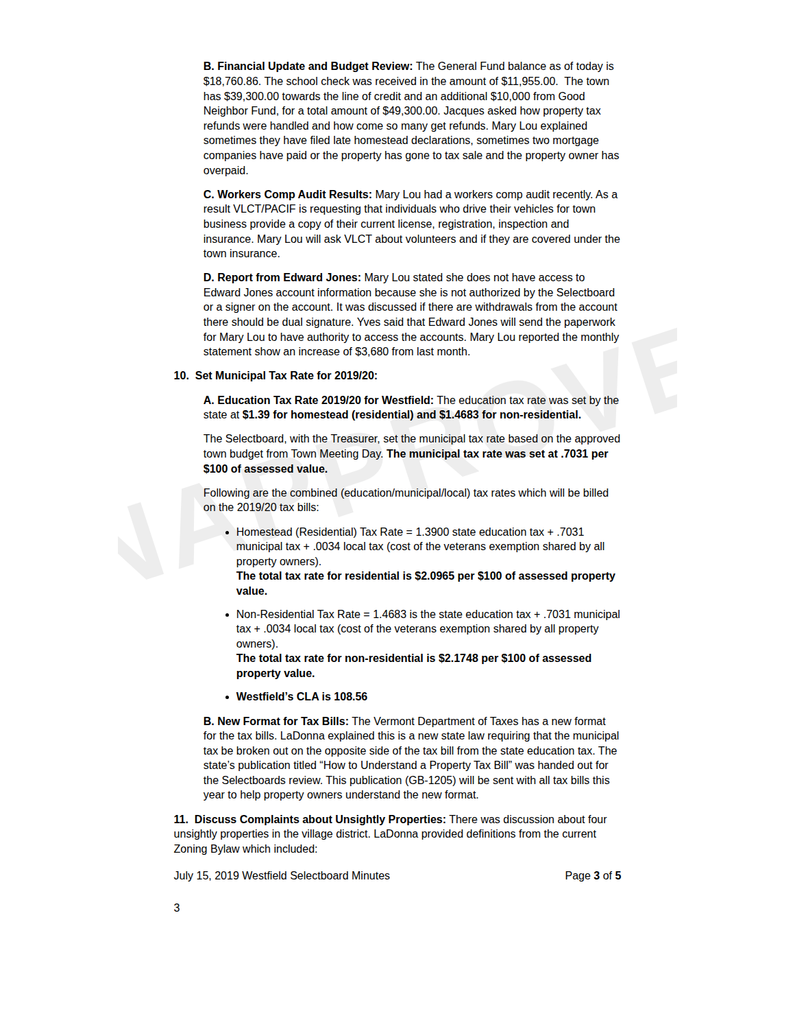UNAPPROVED
B. Financial Update and Budget Review: The General Fund balance as of today is $18,760.86. The school check was received in the amount of $11,955.00. The town has $39,300.00 towards the line of credit and an additional $10,000 from Good Neighbor Fund, for a total amount of $49,300.00. Jacques asked how property tax refunds were handled and how come so many get refunds. Mary Lou explained sometimes they have filed late homestead declarations, sometimes two mortgage companies have paid or the property has gone to tax sale and the property owner has overpaid.
C. Workers Comp Audit Results: Mary Lou had a workers comp audit recently. As a result VLCT/PACIF is requesting that individuals who drive their vehicles for town business provide a copy of their current license, registration, inspection and insurance. Mary Lou will ask VLCT about volunteers and if they are covered under the town insurance.
D. Report from Edward Jones: Mary Lou stated she does not have access to Edward Jones account information because she is not authorized by the Selectboard or a signer on the account. It was discussed if there are withdrawals from the account there should be dual signature. Yves said that Edward Jones will send the paperwork for Mary Lou to have authority to access the accounts. Mary Lou reported the monthly statement show an increase of $3,680 from last month.
10. Set Municipal Tax Rate for 2019/20:
A. Education Tax Rate 2019/20 for Westfield: The education tax rate was set by the state at $1.39 for homestead (residential) and $1.4683 for non-residential.
The Selectboard, with the Treasurer, set the municipal tax rate based on the approved town budget from Town Meeting Day. The municipal tax rate was set at .7031 per $100 of assessed value.
Following are the combined (education/municipal/local) tax rates which will be billed on the 2019/20 tax bills:
Homestead (Residential) Tax Rate = 1.3900 state education tax + .7031 municipal tax + .0034 local tax (cost of the veterans exemption shared by all property owners).
The total tax rate for residential is $2.0965 per $100 of assessed property value.
Non-Residential Tax Rate = 1.4683 is the state education tax + .7031 municipal tax + .0034 local tax (cost of the veterans exemption shared by all property owners).
The total tax rate for non-residential is $2.1748 per $100 of assessed property value.
Westfield’s CLA is 108.56
B. New Format for Tax Bills: The Vermont Department of Taxes has a new format for the tax bills. LaDonna explained this is a new state law requiring that the municipal tax be broken out on the opposite side of the tax bill from the state education tax. The state’s publication titled “How to Understand a Property Tax Bill” was handed out for the Selectboards review. This publication (GB-1205) will be sent with all tax bills this year to help property owners understand the new format.
11. Discuss Complaints about Unsightly Properties: There was discussion about four unsightly properties in the village district. LaDonna provided definitions from the current Zoning Bylaw which included:
July 15, 2019 Westfield Selectboard Minutes Page 3 of 5
3